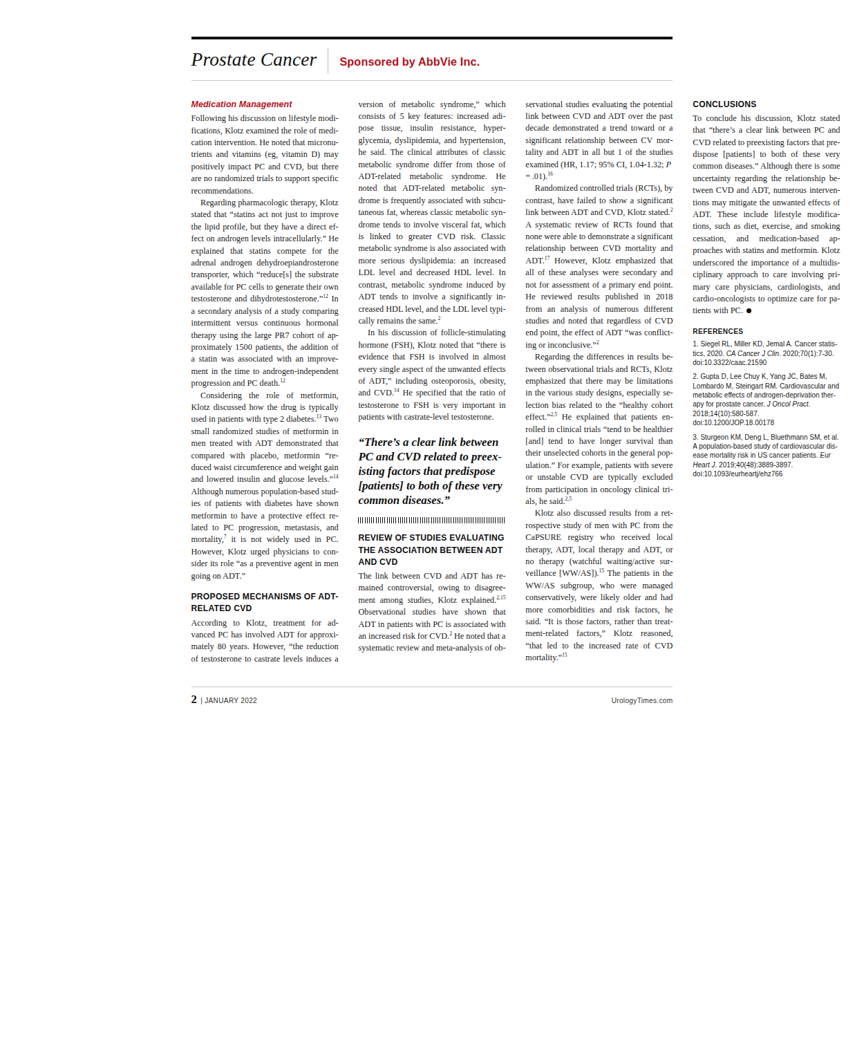Prostate Cancer
Sponsored by AbbVie Inc.
Medication Management
Following his discussion on lifestyle modifications, Klotz examined the role of medication intervention. He noted that micronutrients and vitamins (eg, vitamin D) may positively impact PC and CVD, but there are no randomized trials to support specific recommendations.
Regarding pharmacologic therapy, Klotz stated that “statins act not just to improve the lipid profile, but they have a direct effect on androgen levels intracellularly.” He explained that statins compete for the adrenal androgen dehydroepiandrosterone transporter, which “reduce[s] the substrate available for PC cells to generate their own testosterone and dihydrotestosterone.”12 In a secondary analysis of a study comparing intermittent versus continuous hormonal therapy using the large PR7 cohort of approximately 1500 patients, the addition of a statin was associated with an improvement in the time to androgen-independent progression and PC death.12
Considering the role of metformin, Klotz discussed how the drug is typically used in patients with type 2 diabetes.13 Two small randomized studies of metformin in men treated with ADT demonstrated that compared with placebo, metformin “reduced waist circumference and weight gain and lowered insulin and glucose levels.”14 Although numerous population-based studies of patients with diabetes have shown metformin to have a protective effect related to PC progression, metastasis, and mortality,7 it is not widely used in PC. However, Klotz urged physicians to consider its role “as a preventive agent in men going on ADT.”
Proposed Mechanisms of ADT-Related CVD
According to Klotz, treatment for advanced PC has involved ADT for approximately 80 years. However, “the reduction of testosterone to castrate levels induces a version of metabolic syndrome,” which consists of 5 key features: increased adipose tissue, insulin resistance, hyperglycemia, dyslipidemia, and hypertension, he said. The clinical attributes of classic metabolic syndrome differ from those of ADT-related metabolic syndrome. He noted that ADT-related metabolic syndrome is frequently associated with subcutaneous fat, whereas classic metabolic syndrome tends to involve visceral fat, which is linked to greater CVD risk. Classic metabolic syndrome is also associated with more serious dyslipidemia: an increased LDL level and decreased HDL level. In contrast, metabolic syndrome induced by ADT tends to involve a significantly increased HDL level, and the LDL level typically remains the same.2
In his discussion of follicle-stimulating hormone (FSH), Klotz noted that “there is evidence that FSH is involved in almost every single aspect of the unwanted effects of ADT,” including osteoporosis, obesity, and CVD.14 He specified that the ratio of testosterone to FSH is very important in patients with castrate-level testosterone.
“There’s a clear link between PC and CVD related to preexisting factors that predispose [patients] to both of these very common diseases.”
Review of Studies Evaluating the Association Between ADT and CVD
The link between CVD and ADT has remained controversial, owing to disagreement among studies, Klotz explained.2,15 Observational studies have shown that ADT in patients with PC is associated with an increased risk for CVD.2 He noted that a systematic review and meta-analysis of observational studies evaluating the potential link between CVD and ADT over the past decade demonstrated a trend toward or a significant relationship between CV mortality and ADT in all but 1 of the studies examined (HR, 1.17; 95% CI, 1.04-1.32; P = .01).16
Randomized controlled trials (RCTs), by contrast, have failed to show a significant link between ADT and CVD, Klotz stated.2 A systematic review of RCTs found that none were able to demonstrate a significant relationship between CVD mortality and ADT.17 However, Klotz emphasized that all of these analyses were secondary and not for assessment of a primary end point. He reviewed results published in 2018 from an analysis of numerous different studies and noted that regardless of CVD end point, the effect of ADT “was conflicting or inconclusive.”2
Regarding the differences in results between observational trials and RCTs, Klotz emphasized that there may be limitations in the various study designs, especially selection bias related to the “healthy cohort effect.”2,5 He explained that patients enrolled in clinical trials “tend to be healthier [and] tend to have longer survival than their unselected cohorts in the general population.” For example, patients with severe or unstable CVD are typically excluded from participation in oncology clinical trials, he said.2,5
Klotz also discussed results from a retrospective study of men with PC from the CaPSURE registry who received local therapy, ADT, local therapy and ADT, or no therapy (watchful waiting/active surveillance [WW/AS]).15 The patients in the WW/AS subgroup, who were managed conservatively, were likely older and had more comorbidities and risk factors, he said. “It is those factors, rather than treatment-related factors,” Klotz reasoned, “that led to the increased rate of CVD mortality.”15
Conclusions
To conclude his discussion, Klotz stated that “there’s a clear link between PC and CVD related to preexisting factors that predispose [patients] to both of these very common diseases.” Although there is some uncertainty regarding the relationship between CVD and ADT, numerous interventions may mitigate the unwanted effects of ADT. These include lifestyle modifications, such as diet, exercise, and smoking cessation, and medication-based approaches with statins and metformin. Klotz underscored the importance of a multidisciplinary approach to care involving primary care physicians, cardiologists, and cardio-oncologists to optimize care for patients with PC.
References
1. Siegel RL, Miller KD, Jemal A. Cancer statistics, 2020. CA Cancer J Clin. 2020;70(1):7-30. doi:10.3322/caac.21590
2. Gupta D, Lee Chuy K, Yang JC, Bates M, Lombardo M, Steingart RM. Cardiovascular and metabolic effects of androgen-deprivation therapy for prostate cancer. J Oncol Pract. 2018;14(10):580-587. doi:10.1200/JOP.18.00178
3. Sturgeon KM, Deng L, Bluethmann SM, et al. A population-based study of cardiovascular disease mortality risk in US cancer patients. Eur Heart J. 2019;40(48):3889-3897. doi:10.1093/eurheartj/ehz766
2| JANUARY 2022
UrologyTimes.com